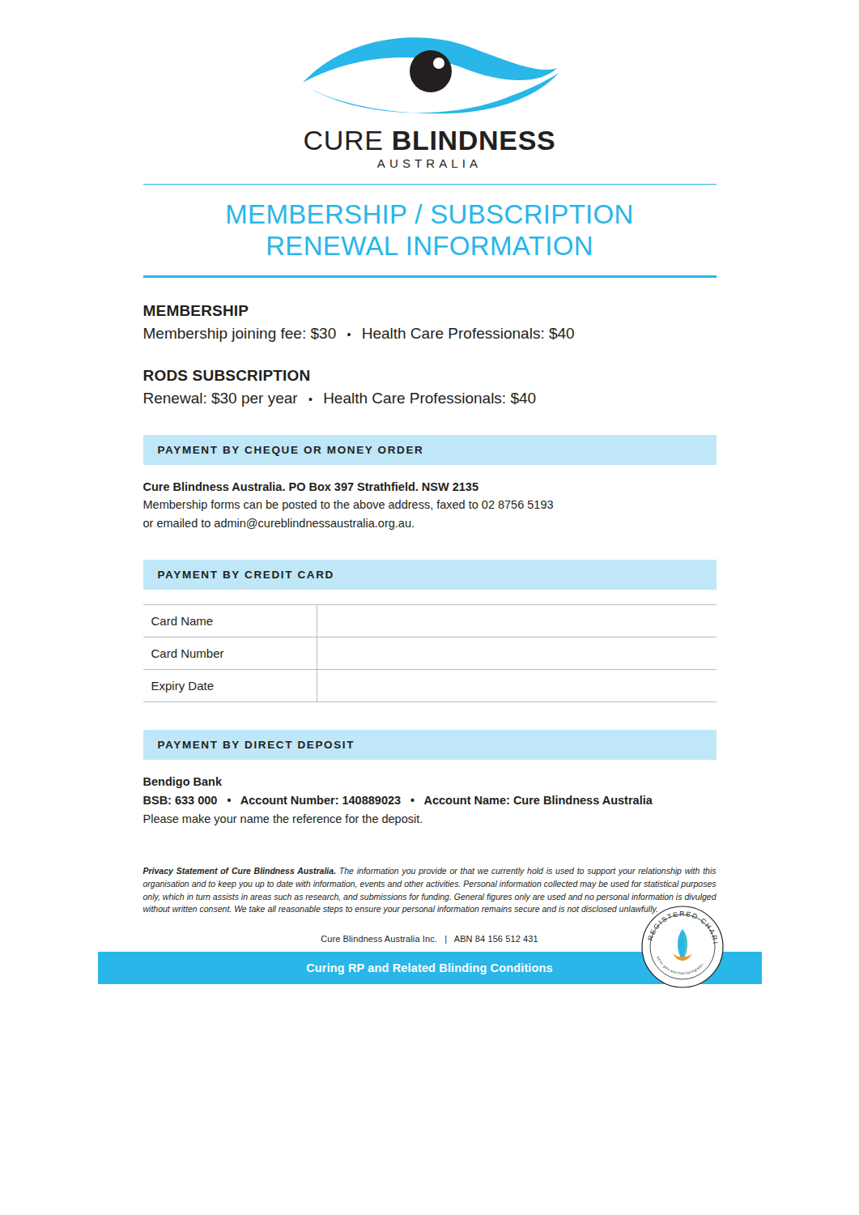CURE BLINDNESS
AUSTRALIA
MEMBERSHIP / SUBSCRIPTION
RENEWAL INFORMATION
MEMBERSHIP
Membership joining fee: $30 • Health Care Professionals: $40
RODS SUBSCRIPTION
Renewal: $30 per year • Health Care Professionals: $40
PAYMENT BY CHEQUE OR MONEY ORDER
Cure Blindness Australia. PO Box 397 Strathfield. NSW 2135
Membership forms can be posted to the above address, faxed to 02 8756 5193
or emailed to admin@cureblindnessaustralia.org.au.
PAYMENT BY CREDIT CARD
| Card Name | |
| Card Number | |
| Expiry Date | |
PAYMENT BY DIRECT DEPOSIT
Bendigo Bank
BSB: 633 000 • Account Number: 140889023 • Account Name: Cure Blindness Australia
Please make your name the reference for the deposit.
Privacy Statement of Cure Blindness Australia. The information you provide or that we currently hold is used to support your relationship with this organisation and to keep you up to date with information, events and other activities. Personal information collected may be used for statistical purposes only, which in turn assists in areas such as research, and submissions for funding. General figures only are used and no personal information is divulged without written consent. We take all reasonable steps to ensure your personal information remains secure and is not disclosed unlawfully.
Cure Blindness Australia Inc. | ABN 84 156 512 431
Curing RP and Related Blinding Conditions
REGISTERED CHARITY acnc.gov.au/charityregister